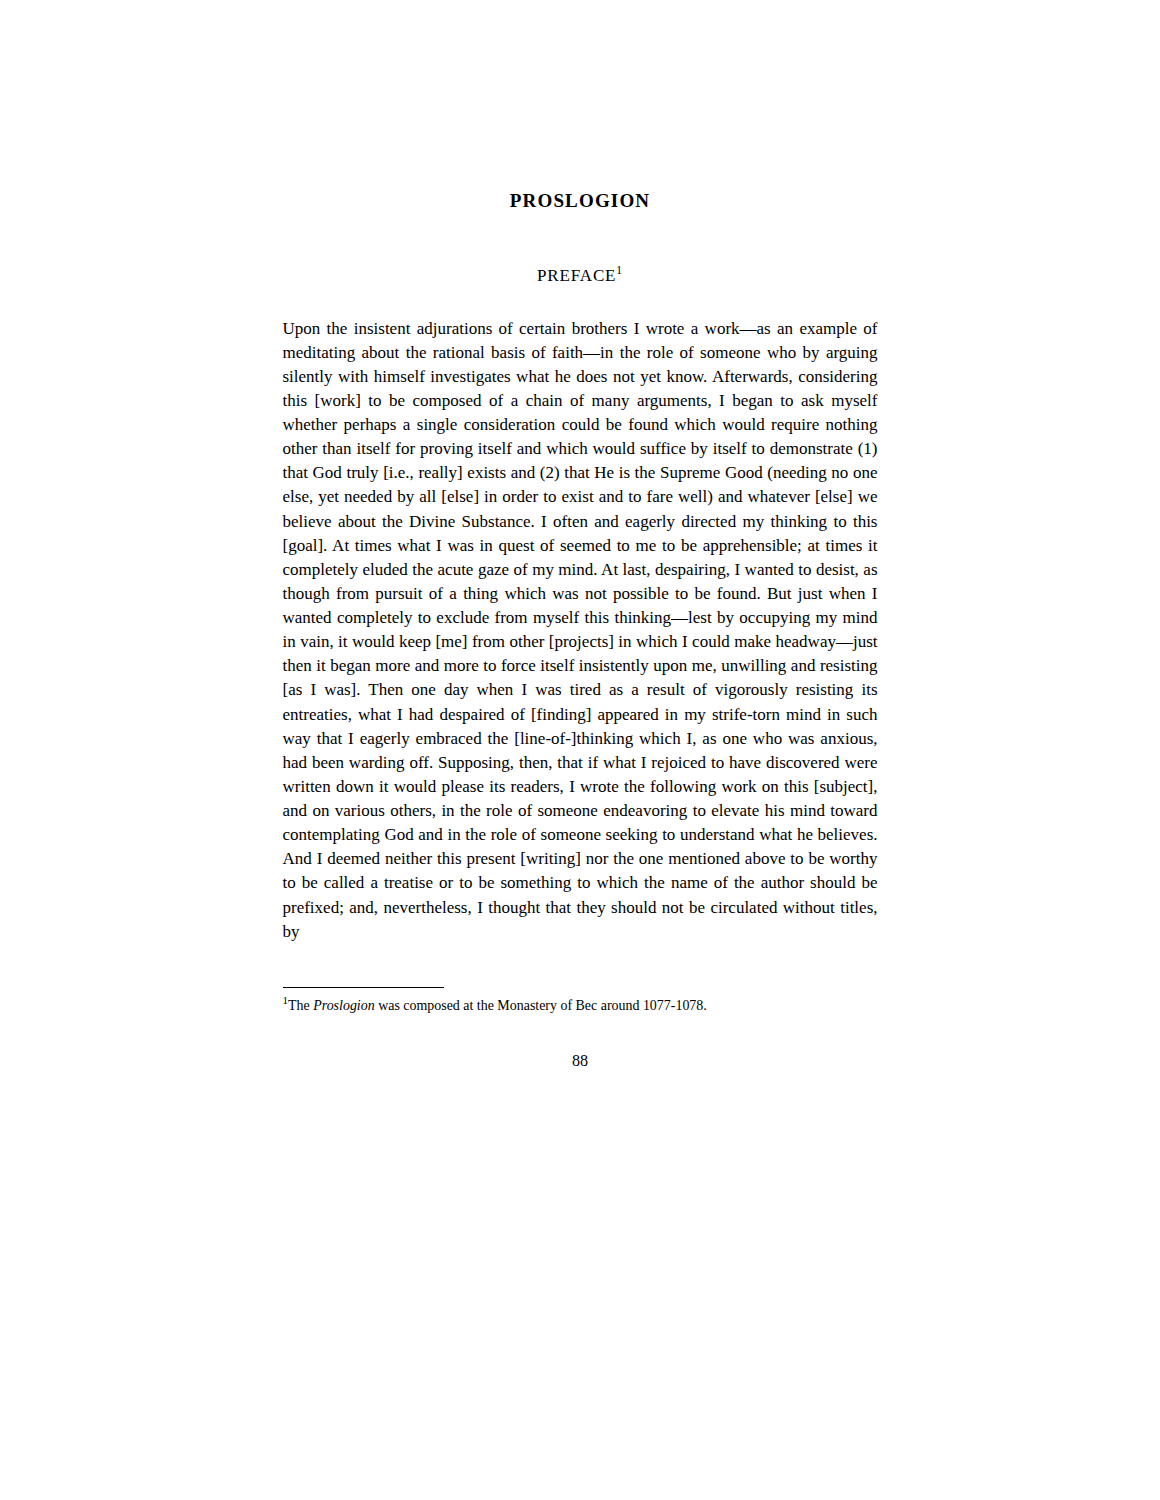PROSLOGION
PREFACE1
Upon the insistent adjurations of certain brothers I wrote a work—as an example of meditating about the rational basis of faith—in the role of someone who by arguing silently with himself investigates what he does not yet know. Afterwards, considering this [work] to be composed of a chain of many arguments, I began to ask myself whether perhaps a single consideration could be found which would require nothing other than itself for proving itself and which would suffice by itself to demonstrate (1) that God truly [i.e., really] exists and (2) that He is the Supreme Good (needing no one else, yet needed by all [else] in order to exist and to fare well) and whatever [else] we believe about the Divine Substance. I often and eagerly directed my thinking to this [goal]. At times what I was in quest of seemed to me to be apprehensible; at times it completely eluded the acute gaze of my mind. At last, despairing, I wanted to desist, as though from pursuit of a thing which was not possible to be found. But just when I wanted completely to exclude from myself this thinking—lest by occupying my mind in vain, it would keep [me] from other [projects] in which I could make headway—just then it began more and more to force itself insistently upon me, unwilling and resisting [as I was]. Then one day when I was tired as a result of vigorously resisting its entreaties, what I had despaired of [finding] appeared in my strife-torn mind in such way that I eagerly embraced the [line-of-]thinking which I, as one who was anxious, had been warding off. Supposing, then, that if what I rejoiced to have discovered were written down it would please its readers, I wrote the following work on this [subject], and on various others, in the role of someone endeavoring to elevate his mind toward contemplating God and in the role of someone seeking to understand what he believes. And I deemed neither this present [writing] nor the one mentioned above to be worthy to be called a treatise or to be something to which the name of the author should be prefixed; and, nevertheless, I thought that they should not be circulated without titles, by
1The Proslogion was composed at the Monastery of Bec around 1077-1078.
88